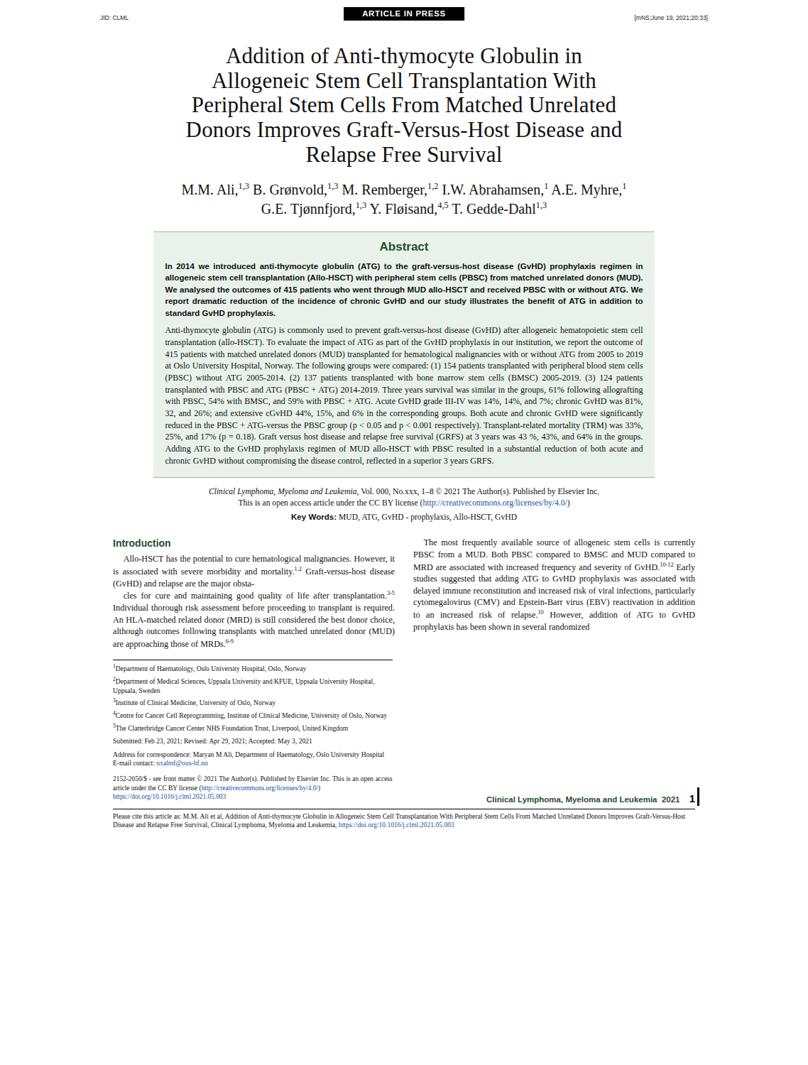ARTICLE IN PRESS
JID: CLML
[mNS;June 19, 2021;20:33]
Addition of Anti-thymocyte Globulin in
Allogeneic Stem Cell Transplantation With
Peripheral Stem Cells From Matched Unrelated
Donors Improves Graft-Versus-Host Disease and
Relapse Free Survival
M.M. Ali,1,3 B. Grønvold,1,3 M. Remberger,1,2 I.W. Abrahamsen,1 A.E. Myhre,1
G.E. Tjønnfjord,1,3 Y. Fløisand,4,5 T. Gedde-Dahl1,3
Abstract
In 2014 we introduced anti-thymocyte globulin (ATG) to the graft-versus-host disease (GvHD) prophylaxis regimen in allogeneic stem cell transplantation (Allo-HSCT) with peripheral stem cells (PBSC) from matched unrelated donors (MUD). We analysed the outcomes of 415 patients who went through MUD allo-HSCT and received PBSC with or without ATG. We report dramatic reduction of the incidence of chronic GvHD and our study illustrates the benefit of ATG in addition to standard GvHD prophylaxis.
Anti-thymocyte globulin (ATG) is commonly used to prevent graft-versus-host disease (GvHD) after allogeneic hematopoietic stem cell transplantation (allo-HSCT). To evaluate the impact of ATG as part of the GvHD prophylaxis in our institution, we report the outcome of 415 patients with matched unrelated donors (MUD) transplanted for hematological malignancies with or without ATG from 2005 to 2019 at Oslo University Hospital, Norway. The following groups were compared: (1) 154 patients transplanted with peripheral blood stem cells (PBSC) without ATG 2005-2014. (2) 137 patients transplanted with bone marrow stem cells (BMSC) 2005-2019. (3) 124 patients transplanted with PBSC and ATG (PBSC + ATG) 2014-2019. Three years survival was similar in the groups, 61% following allografting with PBSC, 54% with BMSC, and 59% with PBSC + ATG. Acute GvHD grade III-IV was 14%, 14%, and 7%; chronic GvHD was 81%, 32, and 26%; and extensive cGvHD 44%, 15%, and 6% in the corresponding groups. Both acute and chronic GvHD were significantly reduced in the PBSC + ATG-versus the PBSC group (p < 0.05 and p < 0.001 respectively). Transplant-related mortality (TRM) was 33%, 25%, and 17% (p = 0.18). Graft versus host disease and relapse free survival (GRFS) at 3 years was 43 %, 43%, and 64% in the groups. Adding ATG to the GvHD prophylaxis regimen of MUD allo-HSCT with PBSC resulted in a substantial reduction of both acute and chronic GvHD without compromising the disease control, reflected in a superior 3 years GRFS.
Clinical Lymphoma, Myeloma and Leukemia, Vol. 000, No.xxx, 1–8 © 2021 The Author(s). Published by Elsevier Inc.
This is an open access article under the CC BY license (http://creativecommons.org/licenses/by/4.0/)
Key Words: MUD, ATG, GvHD - prophylaxis, Allo-HSCT, GvHD
Introduction
Allo-HSCT has the potential to cure hematological malignancies. However, it is associated with severe morbidity and mortality.1,2 Graft-versus-host disease (GvHD) and relapse are the major obsta-
cles for cure and maintaining good quality of life after transplantation.3-5 Individual thorough risk assessment before proceeding to transplant is required. An HLA-matched related donor (MRD) is still considered the best donor choice, although outcomes following transplants with matched unrelated donor (MUD) are approaching those of MRDs.6-9
The most frequently available source of allogeneic stem cells is currently PBSC from a MUD. Both PBSC compared to BMSC and MUD compared to MRD are associated with increased frequency and severity of GvHD.10-12 Early studies suggested that adding ATG to GvHD prophylaxis was associated with delayed immune reconstitution and increased risk of viral infections, particularly cytomegalovirus (CMV) and Epstein-Barr virus (EBV) reactivation in addition to an increased risk of relapse.10 However, addition of ATG to GvHD prophylaxis has been shown in several randomized
1Department of Haematology, Oslo University Hospital, Oslo, Norway
2Department of Medical Sciences, Uppsala University and KFUE, Uppsala University Hospital, Uppsala, Sweden
3Institute of Clinical Medicine, University of Oslo, Norway
4Centre for Cancer Cell Reprogramming, Institute of Clinical Medicine, University of Oslo, Norway
5The Clatterbridge Cancer Center NHS Foundation Trust, Liverpool, United Kingdom
Submitted: Feb 23, 2021; Revised: Apr 29, 2021; Accepted: May 3, 2021
Address for correspondence: Maryan M Ali, Department of Haematology, Oslo University Hospital
E-mail contact: uxalmf@ous-hf.no
2152-2650/$ - see front matter © 2021 The Author(s). Published by Elsevier Inc. This is an open access article under the CC BY license (http://creativecommons.org/licenses/by/4.0/)
https://doi.org/10.1016/j.clml.2021.05.003
Clinical Lymphoma, Myeloma and Leukemia 2021 1
Please cite this article as: M.M. Ali et al, Addition of Anti-thymocyte Globulin in Allogeneic Stem Cell Transplantation With Peripheral Stem Cells From Matched Unrelated Donors Improves Graft-Versus-Host Disease and Relapse Free Survival, Clinical Lymphoma, Myeloma and Leukemia, https://doi.org/10.1016/j.clml.2021.05.003